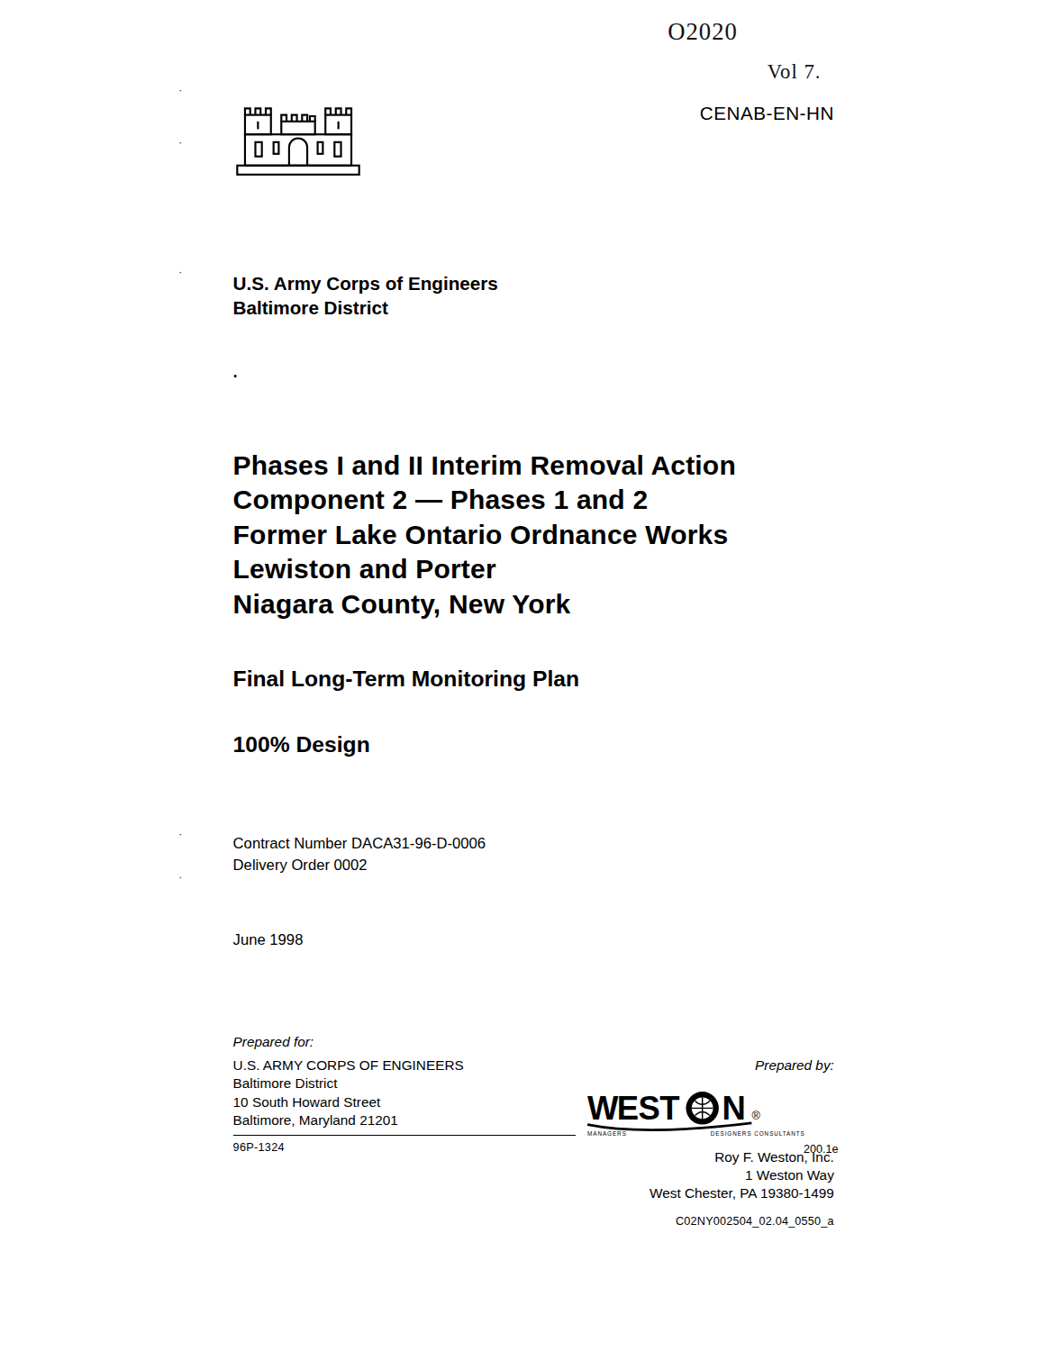O2020 Vol 7.
·
·
·
·
·
CENAB-EN-HN
U.S. Army Corps of Engineers
Baltimore District
.
Phases I and II Interim Removal Action
Component 2 — Phases 1 and 2
Former Lake Ontario Ordnance Works
Lewiston and Porter
Niagara County, New York
Final Long-Term Monitoring Plan
100% Design
Contract Number DACA31-96-D-0006
Delivery Order 0002
June 1998
Prepared for:
U.S. ARMY CORPS OF ENGINEERS
Baltimore District
10 South Howard Street
Baltimore, Maryland 21201
96P-1324
Prepared by:
W E S T N ® MANAGERS DESIGNERS CONSULTANTS
Roy F. Weston, Inc.
1 Weston Way
West Chester, PA 19380-1499
200.1e
C02NY002504_02.04_0550_a